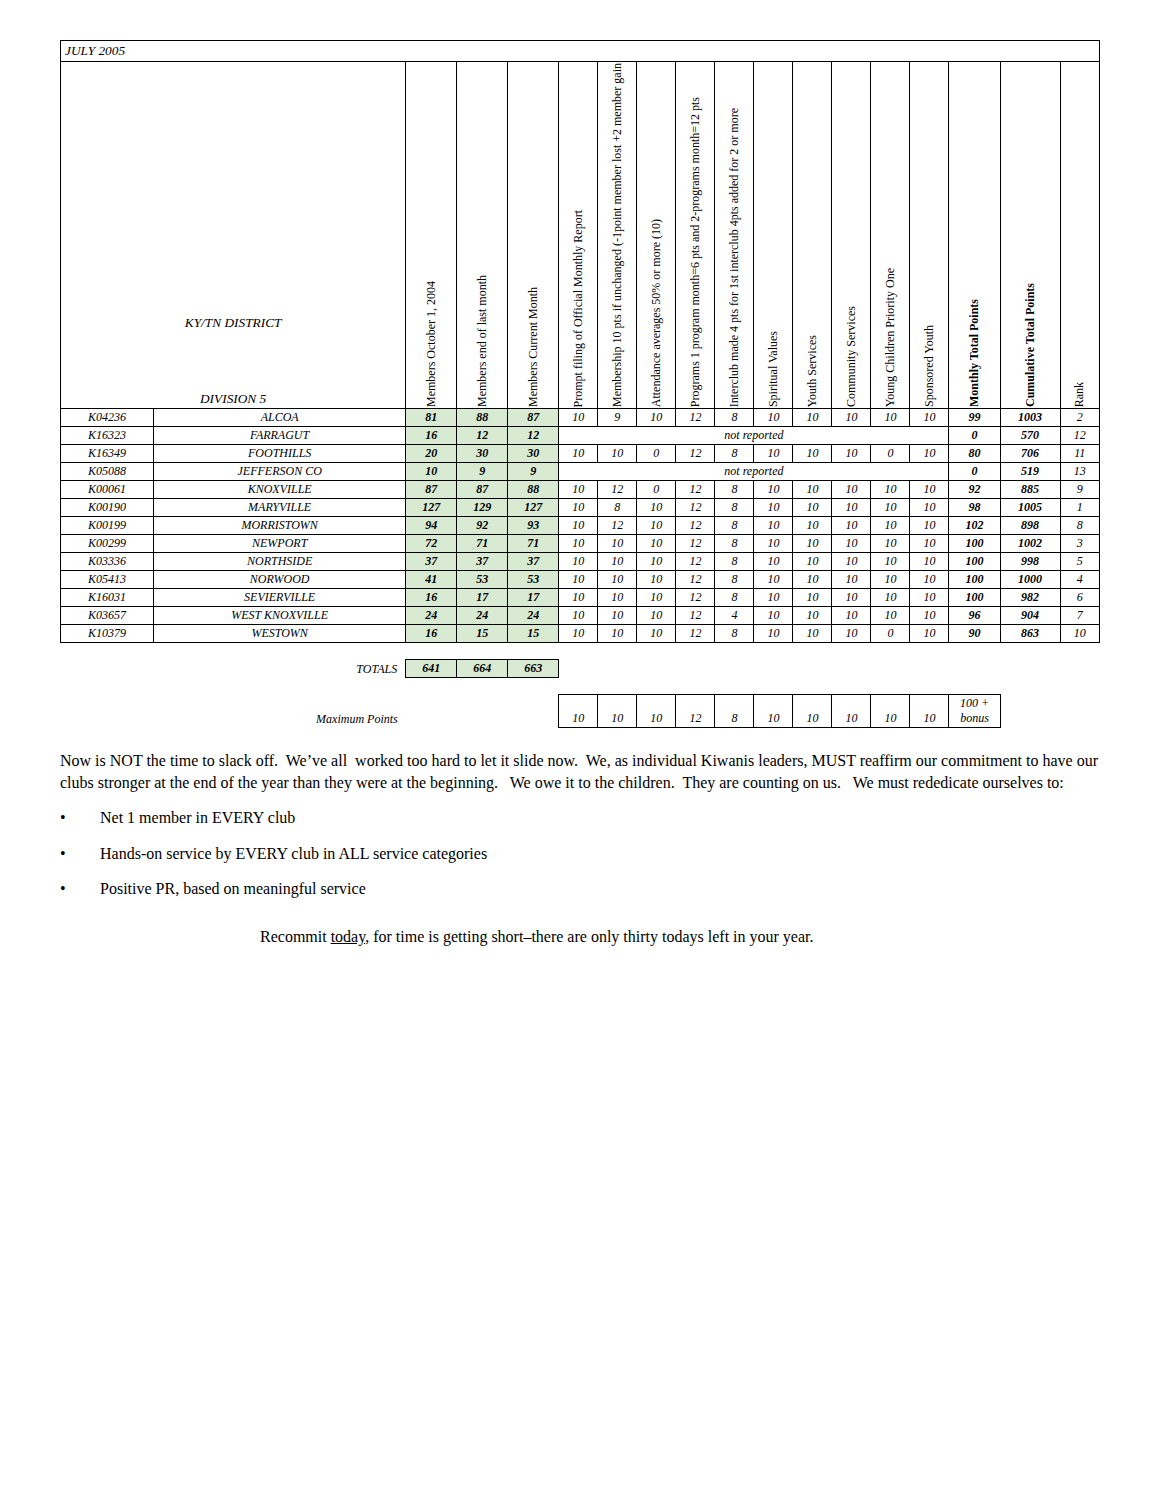| JULY 2005 |
| KY/TN DISTRICT DIVISION 5 | Members October 1, 2004 | Members end of last month | Members Current Month | Prompt filing of Official Monthly Report | Membership 10 pts if unchanged (-1point member lost +2 member gain | Attendance averages 50% or more (10) | Programs 1 program month=6 pts and 2-programs month=12 pts | Interclub made 4 pts for 1st interclub 4pts added for 2 or more | Spiritual Values | Youth Services | Community Services | Young Children Priority One | Sponsored Youth | Monthly Total Points | Cumulative Total Points | Rank |
| K04236 | ALCOA | 81 | 88 | 87 | 10 | 9 | 10 | 12 | 8 | 10 | 10 | 10 | 10 | 10 | 99 | 1003 | 2 |
| K16323 | FARRAGUT | 16 | 12 | 12 | not reported | 0 | 570 | 12 |
| K16349 | FOOTHILLS | 20 | 30 | 30 | 10 | 10 | 0 | 12 | 8 | 10 | 10 | 10 | 0 | 10 | 80 | 706 | 11 |
| K05088 | JEFFERSON CO | 10 | 9 | 9 | not reported | 0 | 519 | 13 |
| K00061 | KNOXVILLE | 87 | 87 | 88 | 10 | 12 | 0 | 12 | 8 | 10 | 10 | 10 | 10 | 10 | 92 | 885 | 9 |
| K00190 | MARYVILLE | 127 | 129 | 127 | 10 | 8 | 10 | 12 | 8 | 10 | 10 | 10 | 10 | 10 | 98 | 1005 | 1 |
| K00199 | MORRISTOWN | 94 | 92 | 93 | 10 | 12 | 10 | 12 | 8 | 10 | 10 | 10 | 10 | 10 | 102 | 898 | 8 |
| K00299 | NEWPORT | 72 | 71 | 71 | 10 | 10 | 10 | 12 | 8 | 10 | 10 | 10 | 10 | 10 | 100 | 1002 | 3 |
| K03336 | NORTHSIDE | 37 | 37 | 37 | 10 | 10 | 10 | 12 | 8 | 10 | 10 | 10 | 10 | 10 | 100 | 998 | 5 |
| K05413 | NORWOOD | 41 | 53 | 53 | 10 | 10 | 10 | 12 | 8 | 10 | 10 | 10 | 10 | 10 | 100 | 1000 | 4 |
| K16031 | SEVIERVILLE | 16 | 17 | 17 | 10 | 10 | 10 | 12 | 8 | 10 | 10 | 10 | 10 | 10 | 100 | 982 | 6 |
| K03657 | WEST KNOXVILLE | 24 | 24 | 24 | 10 | 10 | 10 | 12 | 4 | 10 | 10 | 10 | 10 | 10 | 96 | 904 | 7 |
| K10379 | WESTOWN | 16 | 15 | 15 | 10 | 10 | 10 | 12 | 8 | 10 | 10 | 10 | 0 | 10 | 90 | 863 | 10 |
| TOTALS | 641 | 664 | 663 | |
| Maximum Points | | | | 10 | 10 | 10 | 12 | 8 | 10 | 10 | 10 | 10 | 10 | 100 + bonus | | |
Now is NOT the time to slack off. We’ve all worked too hard to let it slide now. We, as individual Kiwanis leaders, MUST reaffirm our commitment to have our clubs stronger at the end of the year than they were at the beginning. We owe it to the children. They are counting on us. We must rededicate ourselves to:
Net 1 member in EVERY club
Hands-on service by EVERY club in ALL service categories
Positive PR, based on meaningful service
Recommit today, for time is getting short–there are only thirty todays left in your year.